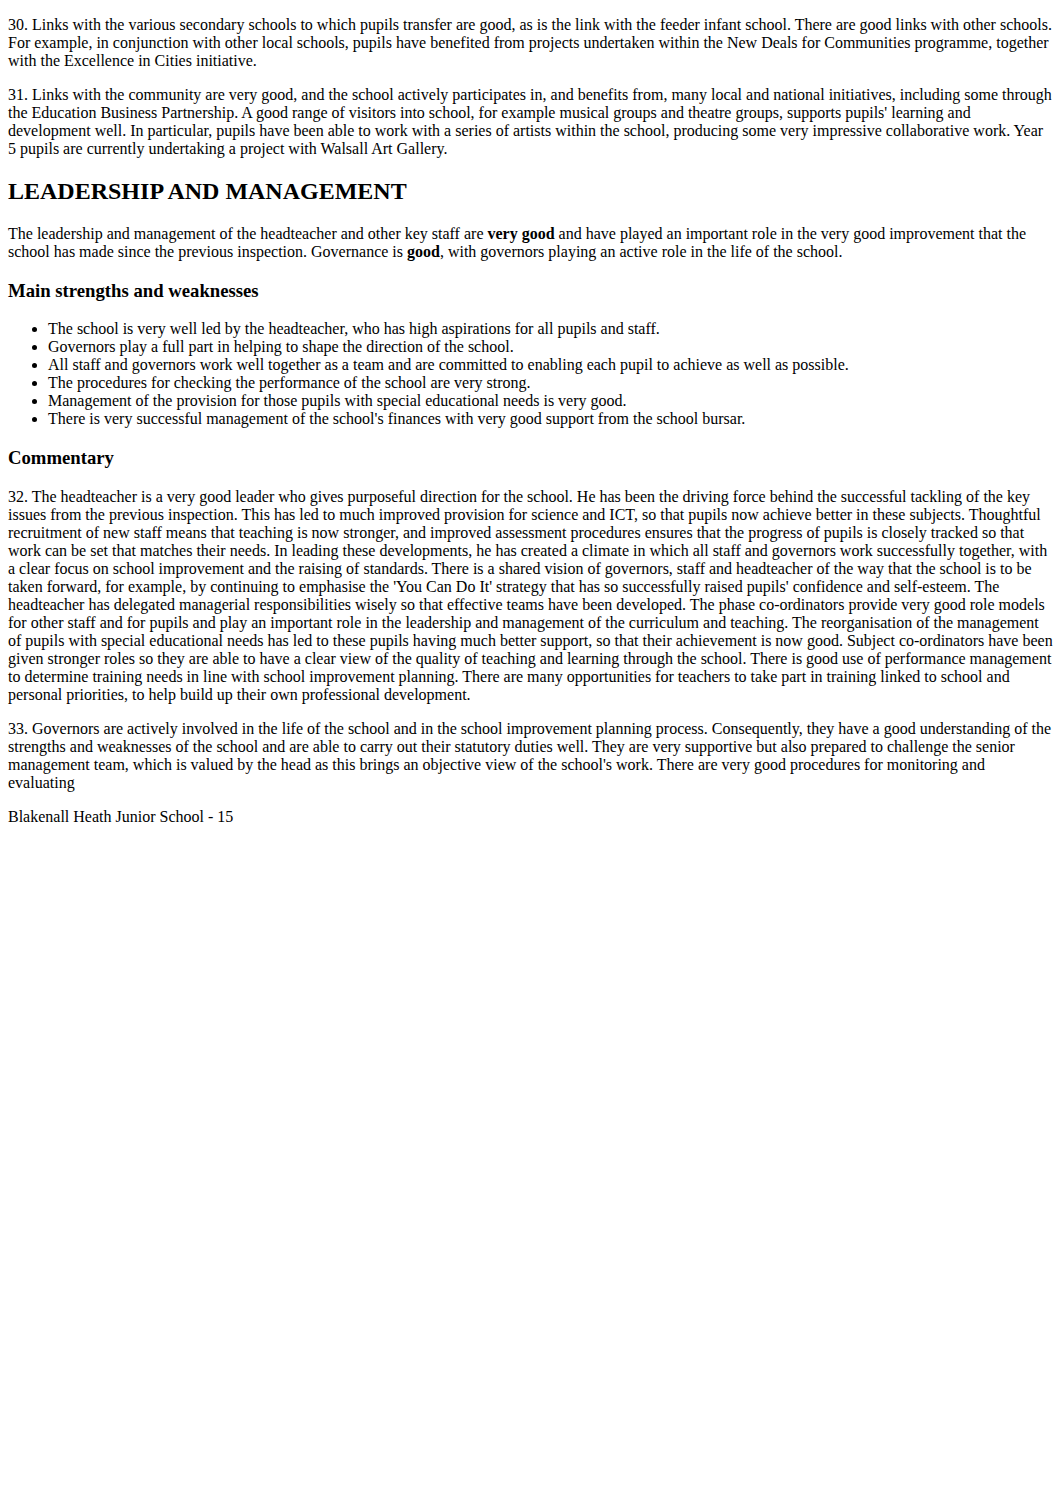30. Links with the various secondary schools to which pupils transfer are good, as is the link with the feeder infant school. There are good links with other schools. For example, in conjunction with other local schools, pupils have benefited from projects undertaken within the New Deals for Communities programme, together with the Excellence in Cities initiative.
31. Links with the community are very good, and the school actively participates in, and benefits from, many local and national initiatives, including some through the Education Business Partnership. A good range of visitors into school, for example musical groups and theatre groups, supports pupils' learning and development well. In particular, pupils have been able to work with a series of artists within the school, producing some very impressive collaborative work. Year 5 pupils are currently undertaking a project with Walsall Art Gallery.
LEADERSHIP AND MANAGEMENT
The leadership and management of the headteacher and other key staff are very good and have played an important role in the very good improvement that the school has made since the previous inspection. Governance is good, with governors playing an active role in the life of the school.
Main strengths and weaknesses
The school is very well led by the headteacher, who has high aspirations for all pupils and staff.
Governors play a full part in helping to shape the direction of the school.
All staff and governors work well together as a team and are committed to enabling each pupil to achieve as well as possible.
The procedures for checking the performance of the school are very strong.
Management of the provision for those pupils with special educational needs is very good.
There is very successful management of the school's finances with very good support from the school bursar.
Commentary
32. The headteacher is a very good leader who gives purposeful direction for the school. He has been the driving force behind the successful tackling of the key issues from the previous inspection. This has led to much improved provision for science and ICT, so that pupils now achieve better in these subjects. Thoughtful recruitment of new staff means that teaching is now stronger, and improved assessment procedures ensures that the progress of pupils is closely tracked so that work can be set that matches their needs. In leading these developments, he has created a climate in which all staff and governors work successfully together, with a clear focus on school improvement and the raising of standards. There is a shared vision of governors, staff and headteacher of the way that the school is to be taken forward, for example, by continuing to emphasise the 'You Can Do It' strategy that has so successfully raised pupils' confidence and self-esteem. The headteacher has delegated managerial responsibilities wisely so that effective teams have been developed. The phase co-ordinators provide very good role models for other staff and for pupils and play an important role in the leadership and management of the curriculum and teaching. The reorganisation of the management of pupils with special educational needs has led to these pupils having much better support, so that their achievement is now good. Subject co-ordinators have been given stronger roles so they are able to have a clear view of the quality of teaching and learning through the school. There is good use of performance management to determine training needs in line with school improvement planning. There are many opportunities for teachers to take part in training linked to school and personal priorities, to help build up their own professional development.
33. Governors are actively involved in the life of the school and in the school improvement planning process. Consequently, they have a good understanding of the strengths and weaknesses of the school and are able to carry out their statutory duties well. They are very supportive but also prepared to challenge the senior management team, which is valued by the head as this brings an objective view of the school's work. There are very good procedures for monitoring and evaluating
Blakenall Heath Junior School - 15